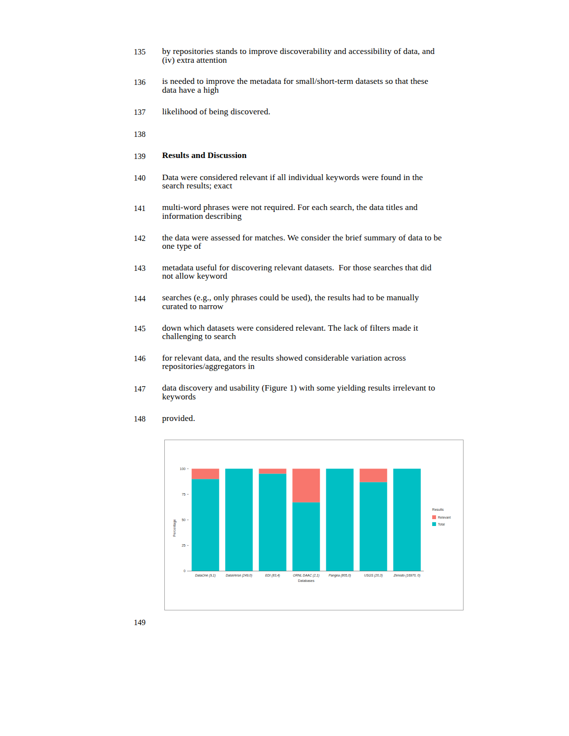135
by repositories stands to improve discoverability and accessibility of data, and (iv) extra attention
136
is needed to improve the metadata for small/short-term datasets so that these data have a high
137
likelihood of being discovered.
138
139
Results and Discussion
140
Data were considered relevant if all individual keywords were found in the search results; exact
141
multi-word phrases were not required. For each search, the data titles and information describing
142
the data were assessed for matches. We consider the brief summary of data to be one type of
143
metadata useful for discovering relevant datasets. For those searches that did not allow keyword
144
searches (e.g., only phrases could be used), the results had to be manually curated to narrow
145
down which datasets were considered relevant. The lack of filters made it challenging to search
146
for relevant data, and the results showed considerable variation across repositories/aggregators in
147
data discovery and usability (Figure 1) with some yielding results irrelevant to keywords
148
provided.
Percentage 100 75 50 25 0 DataOne (9,1) DataVerse (249,0) EDI (83,4) ORNL DAAC (2,1) Pangea (805,0) USGS (20,3) Zenodo (16970, 0) Databases Results Relevant Total
149